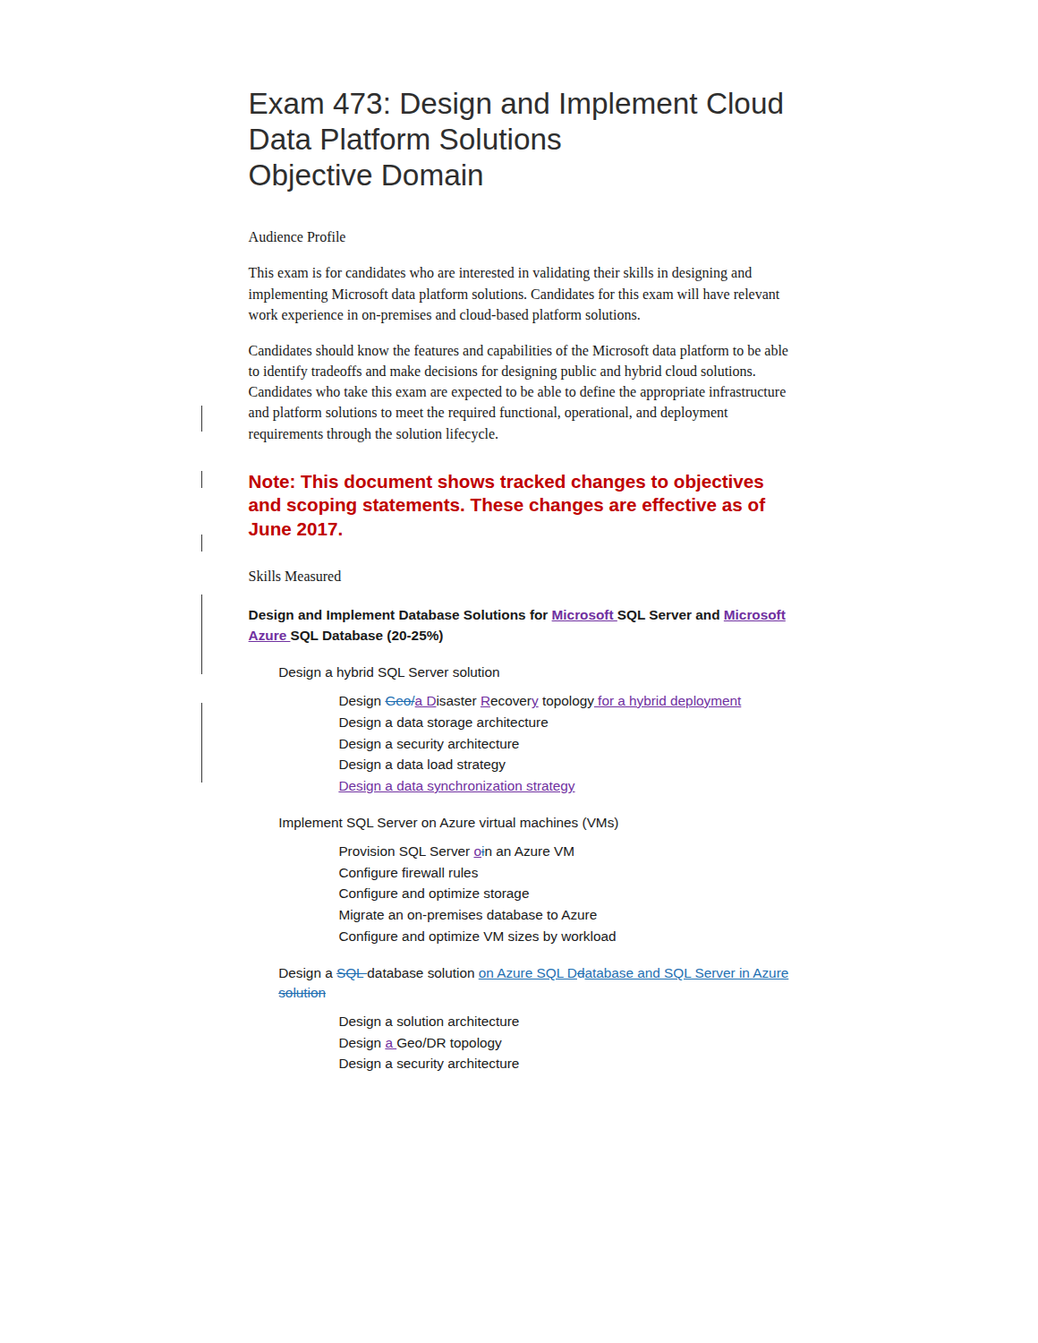Exam 473: Design and Implement Cloud Data Platform Solutions
Objective Domain
Audience Profile
This exam is for candidates who are interested in validating their skills in designing and implementing Microsoft data platform solutions. Candidates for this exam will have relevant work experience in on-premises and cloud-based platform solutions.
Candidates should know the features and capabilities of the Microsoft data platform to be able to identify tradeoffs and make decisions for designing public and hybrid cloud solutions. Candidates who take this exam are expected to be able to define the appropriate infrastructure and platform solutions to meet the required functional, operational, and deployment requirements through the solution lifecycle.
Note: This document shows tracked changes to objectives and scoping statements. These changes are effective as of June 2017.
Skills Measured
Design and Implement Database Solutions for Microsoft SQL Server and Microsoft Azure SQL Database (20-25%)
Design a hybrid SQL Server solution
Design Geo/a Disaster Recovery topology for a hybrid deployment
Design a data storage architecture
Design a security architecture
Design a data load strategy
Design a data synchronization strategy
Implement SQL Server on Azure virtual machines (VMs)
Provision SQL Server oin an Azure VM
Configure firewall rules
Configure and optimize storage
Migrate an on-premises database to Azure
Configure and optimize VM sizes by workload
Design a SQL database solution on Azure SQL Ddatabase and SQL Server in Azure solution
Design a solution architecture
Design a Geo/DR topology
Design a security architecture